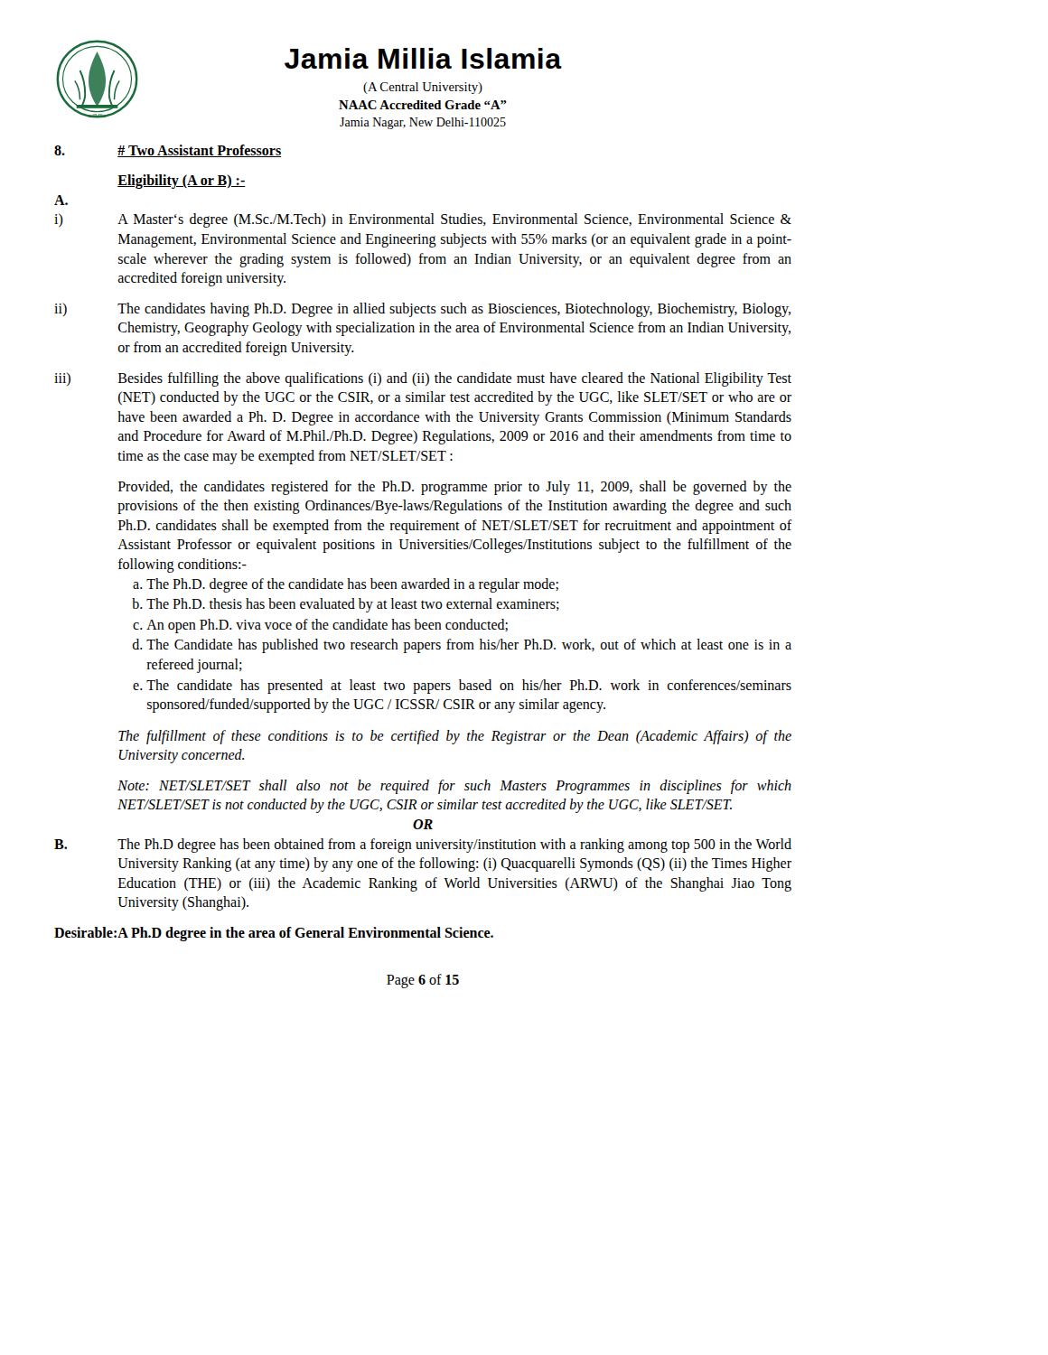JMI
Jamia Millia Islamia
(A Central University)
NAAC Accredited Grade “A”
Jamia Nagar, New Delhi-110025
| 8. | # Two Assistant Professors |
| | Eligibility (A or B) :- |
| A. | |
| i) | A Master‘s degree (M.Sc./M.Tech) in Environmental Studies, Environmental Science, Environmental Science & Management, Environmental Science and Engineering subjects with 55% marks (or an equivalent grade in a point-scale wherever the grading system is followed) from an Indian University, or an equivalent degree from an accredited foreign university. |
| ii) | The candidates having Ph.D. Degree in allied subjects such as Biosciences, Biotechnology, Biochemistry, Biology, Chemistry, Geography Geology with specialization in the area of Environmental Science from an Indian University, or from an accredited foreign University. |
| iii) | Besides fulfilling the above qualifications (i) and (ii) the candidate must have cleared the National Eligibility Test (NET) conducted by the UGC or the CSIR, or a similar test accredited by the UGC, like SLET/SET or who are or have been awarded a Ph. D. Degree in accordance with the University Grants Commission (Minimum Standards and Procedure for Award of M.Phil./Ph.D. Degree) Regulations, 2009 or 2016 and their amendments from time to time as the case may be exempted from NET/SLET/SET : |
| | Provided, the candidates registered for the Ph.D. programme prior to July 11, 2009, shall be governed by the provisions of the then existing Ordinances/Bye-laws/Regulations of the Institution awarding the degree and such Ph.D. candidates shall be exempted from the requirement of NET/SLET/SET for recruitment and appointment of Assistant Professor or equivalent positions in Universities/Colleges/Institutions subject to the fulfillment of the following conditions:- The Ph.D. degree of the candidate has been awarded in a regular mode; The Ph.D. thesis has been evaluated by at least two external examiners; An open Ph.D. viva voce of the candidate has been conducted; The Candidate has published two research papers from his/her Ph.D. work, out of which at least one is in a refereed journal; The candidate has presented at least two papers based on his/her Ph.D. work in conferences/seminars sponsored/funded/supported by the UGC / ICSSR/ CSIR or any similar agency. |
| | The fulfillment of these conditions is to be certified by the Registrar or the Dean (Academic Affairs) of the University concerned. |
| | Note: NET/SLET/SET shall also not be required for such Masters Programmes in disciplines for which NET/SLET/SET is not conducted by the UGC, CSIR or similar test accredited by the UGC, like SLET/SET. |
| OR |
| B. | The Ph.D degree has been obtained from a foreign university/institution with a ranking among top 500 in the World University Ranking (at any time) by any one of the following: (i) Quacquarelli Symonds (QS) (ii) the Times Higher Education (THE) or (iii) the Academic Ranking of World Universities (ARWU) of the Shanghai Jiao Tong University (Shanghai). |
| Desirable: | A Ph.D degree in the area of General Environmental Science. |
Page 6 of 15